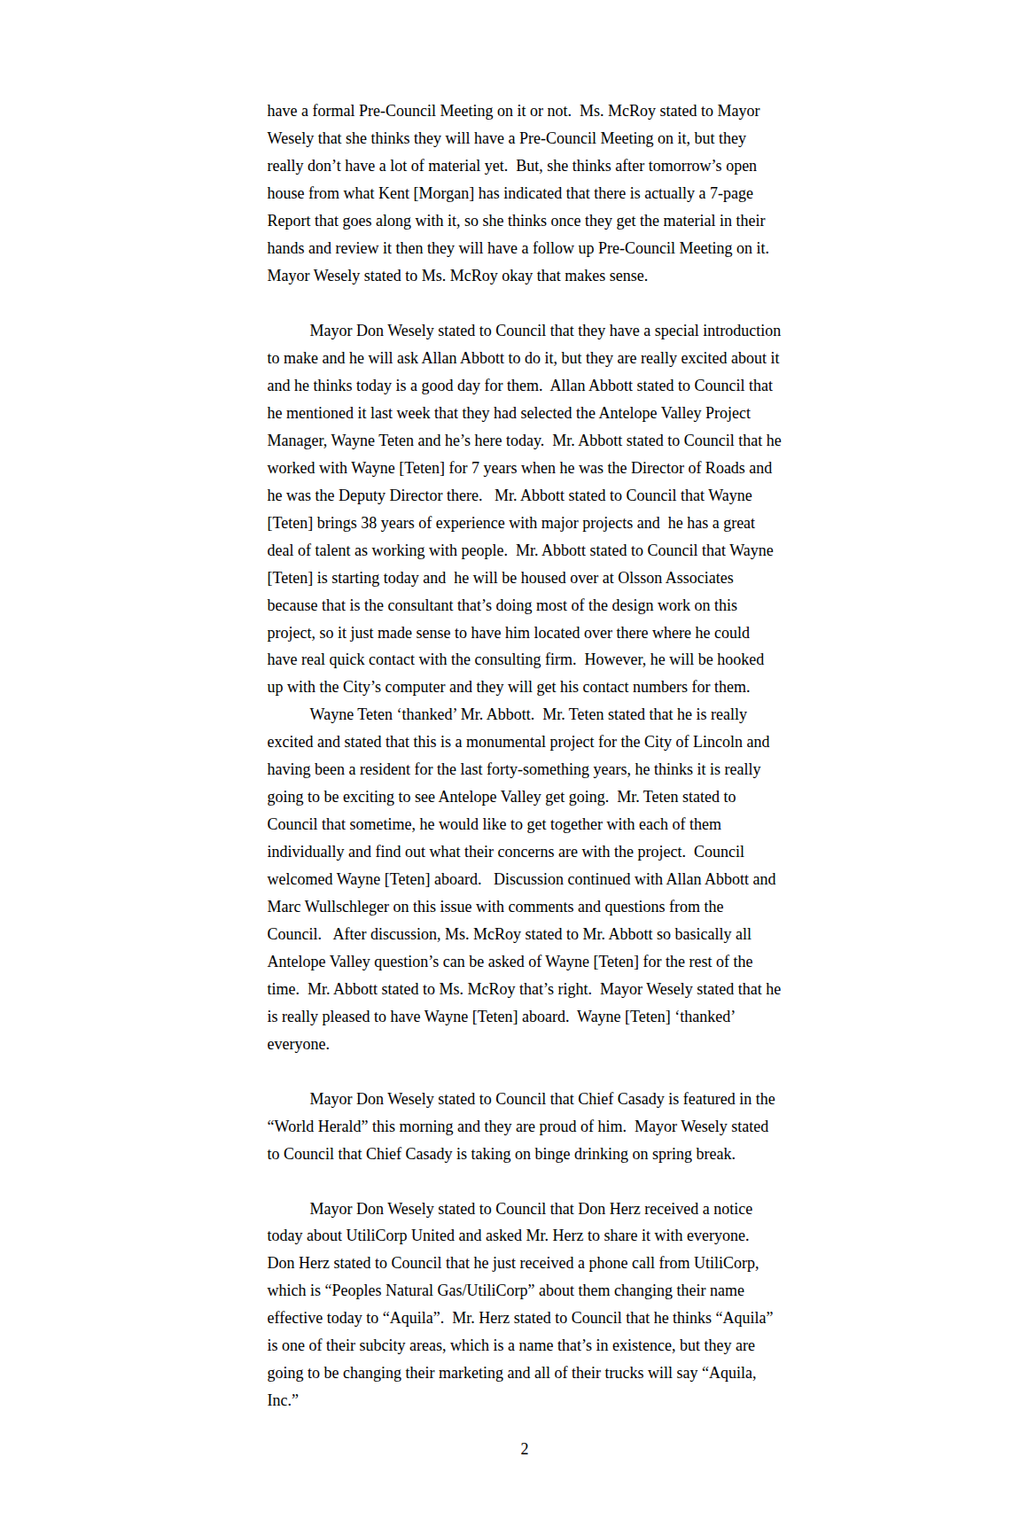have a formal Pre-Council Meeting on it or not. Ms. McRoy stated to Mayor Wesely that she thinks they will have a Pre-Council Meeting on it, but they really don’t have a lot of material yet. But, she thinks after tomorrow’s open house from what Kent [Morgan] has indicated that there is actually a 7-page Report that goes along with it, so she thinks once they get the material in their hands and review it then they will have a follow up Pre-Council Meeting on it. Mayor Wesely stated to Ms. McRoy okay that makes sense.
Mayor Don Wesely stated to Council that they have a special introduction to make and he will ask Allan Abbott to do it, but they are really excited about it and he thinks today is a good day for them. Allan Abbott stated to Council that he mentioned it last week that they had selected the Antelope Valley Project Manager, Wayne Teten and he’s here today. Mr. Abbott stated to Council that he worked with Wayne [Teten] for 7 years when he was the Director of Roads and he was the Deputy Director there. Mr. Abbott stated to Council that Wayne [Teten] brings 38 years of experience with major projects and he has a great deal of talent as working with people. Mr. Abbott stated to Council that Wayne [Teten] is starting today and he will be housed over at Olsson Associates because that is the consultant that’s doing most of the design work on this project, so it just made sense to have him located over there where he could have real quick contact with the consulting firm. However, he will be hooked up with the City’s computer and they will get his contact numbers for them.
Wayne Teten ‘thanked’ Mr. Abbott. Mr. Teten stated that he is really excited and stated that this is a monumental project for the City of Lincoln and having been a resident for the last forty-something years, he thinks it is really going to be exciting to see Antelope Valley get going. Mr. Teten stated to Council that sometime, he would like to get together with each of them individually and find out what their concerns are with the project. Council welcomed Wayne [Teten] aboard. Discussion continued with Allan Abbott and Marc Wullschleger on this issue with comments and questions from the Council. After discussion, Ms. McRoy stated to Mr. Abbott so basically all Antelope Valley question’s can be asked of Wayne [Teten] for the rest of the time. Mr. Abbott stated to Ms. McRoy that’s right. Mayor Wesely stated that he is really pleased to have Wayne [Teten] aboard. Wayne [Teten] ‘thanked’ everyone.
Mayor Don Wesely stated to Council that Chief Casady is featured in the “World Herald” this morning and they are proud of him. Mayor Wesely stated to Council that Chief Casady is taking on binge drinking on spring break.
Mayor Don Wesely stated to Council that Don Herz received a notice today about UtiliCorp United and asked Mr. Herz to share it with everyone. Don Herz stated to Council that he just received a phone call from UtiliCorp, which is “Peoples Natural Gas/UtiliCorp” about them changing their name effective today to “Aquila”. Mr. Herz stated to Council that he thinks “Aquila” is one of their subcity areas, which is a name that’s in existence, but they are going to be changing their marketing and all of their trucks will say “Aquila, Inc.”
2